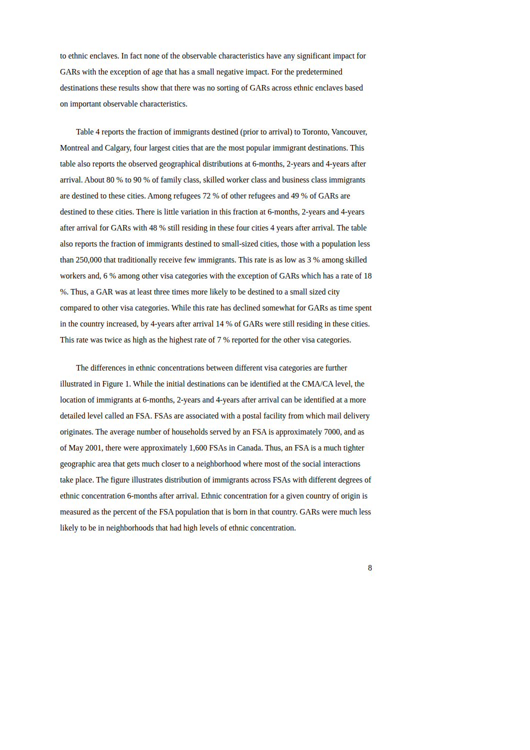to ethnic enclaves. In fact none of the observable characteristics have any significant impact for GARs with the exception of age that has a small negative impact. For the predetermined destinations these results show that there was no sorting of GARs across ethnic enclaves based on important observable characteristics.
Table 4 reports the fraction of immigrants destined (prior to arrival) to Toronto, Vancouver, Montreal and Calgary, four largest cities that are the most popular immigrant destinations. This table also reports the observed geographical distributions at 6-months, 2-years and 4-years after arrival. About 80 % to 90 % of family class, skilled worker class and business class immigrants are destined to these cities. Among refugees 72 % of other refugees and 49 % of GARs are destined to these cities. There is little variation in this fraction at 6-months, 2-years and 4-years after arrival for GARs with 48 % still residing in these four cities 4 years after arrival. The table also reports the fraction of immigrants destined to small-sized cities, those with a population less than 250,000 that traditionally receive few immigrants. This rate is as low as 3 % among skilled workers and, 6 % among other visa categories with the exception of GARs which has a rate of 18 %. Thus, a GAR was at least three times more likely to be destined to a small sized city compared to other visa categories. While this rate has declined somewhat for GARs as time spent in the country increased, by 4-years after arrival 14 % of GARs were still residing in these cities. This rate was twice as high as the highest rate of 7 % reported for the other visa categories.
The differences in ethnic concentrations between different visa categories are further illustrated in Figure 1. While the initial destinations can be identified at the CMA/CA level, the location of immigrants at 6-months, 2-years and 4-years after arrival can be identified at a more detailed level called an FSA. FSAs are associated with a postal facility from which mail delivery originates. The average number of households served by an FSA is approximately 7000, and as of May 2001, there were approximately 1,600 FSAs in Canada. Thus, an FSA is a much tighter geographic area that gets much closer to a neighborhood where most of the social interactions take place. The figure illustrates distribution of immigrants across FSAs with different degrees of ethnic concentration 6-months after arrival. Ethnic concentration for a given country of origin is measured as the percent of the FSA population that is born in that country. GARs were much less likely to be in neighborhoods that had high levels of ethnic concentration.
8